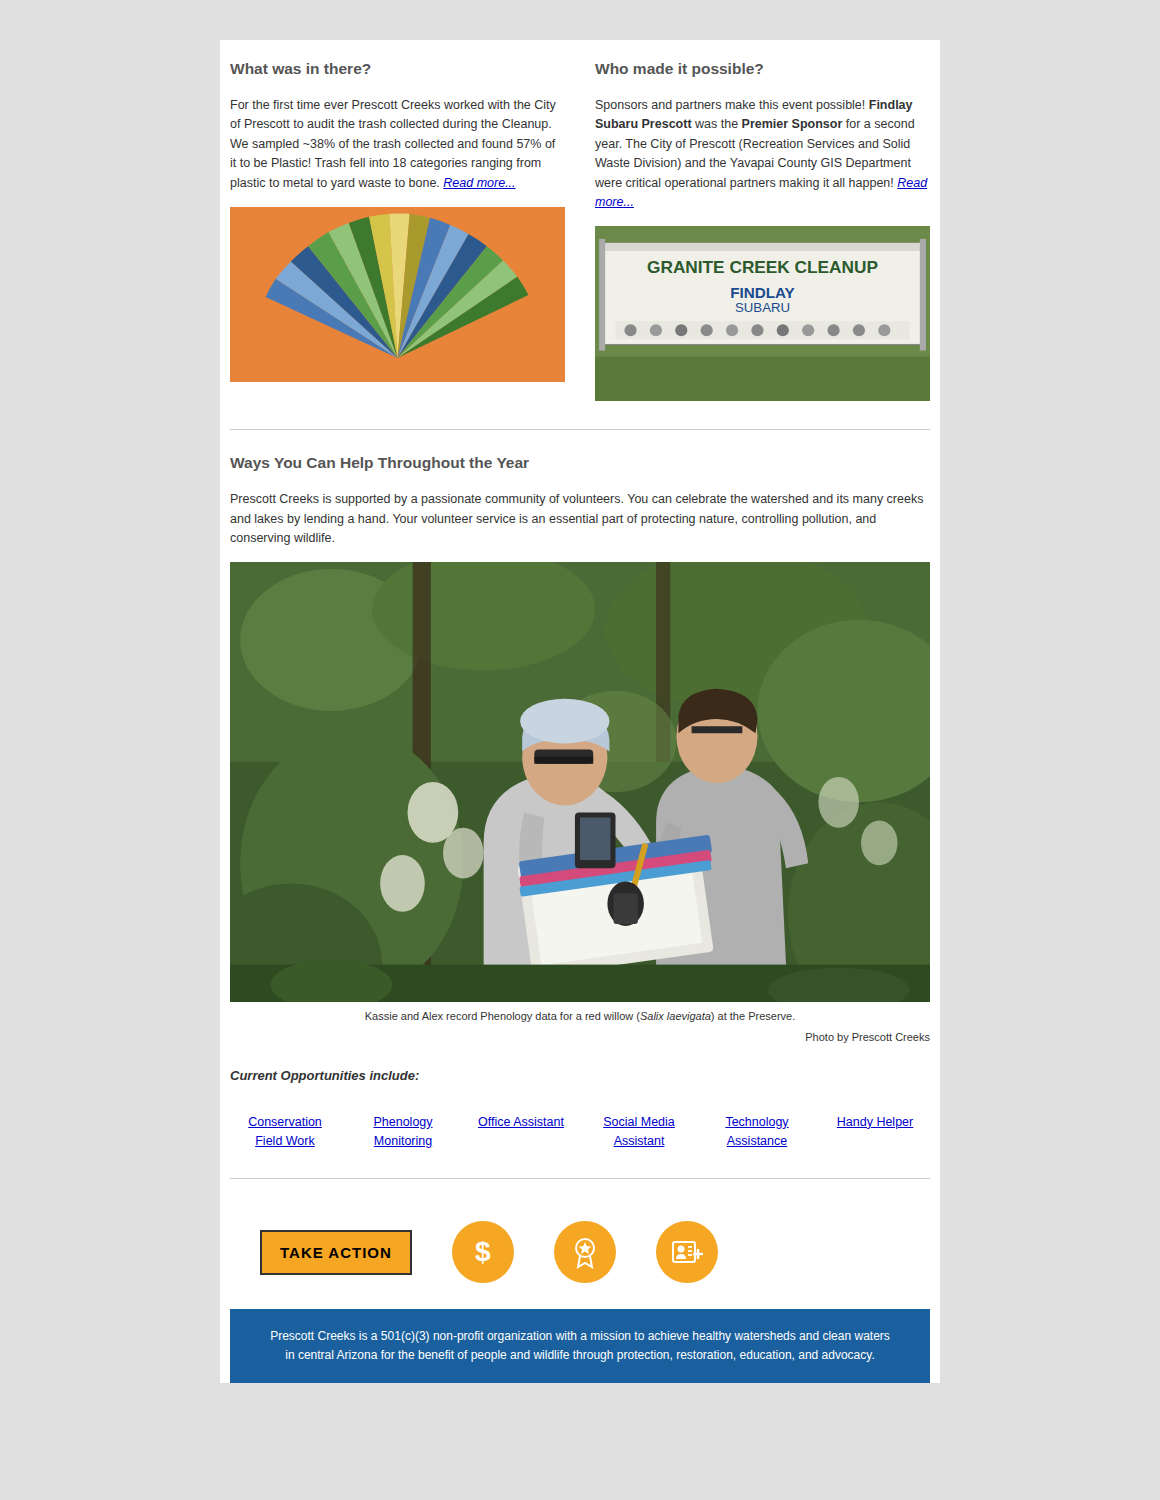What was in there?
For the first time ever Prescott Creeks worked with the City of Prescott to audit the trash collected during the Cleanup. We sampled ~38% of the trash collected and found 57% of it to be Plastic! Trash fell into 18 categories ranging from plastic to metal to yard waste to bone. Read more...
Who made it possible?
Sponsors and partners make this event possible! Findlay Subaru Prescott was the Premier Sponsor for a second year. The City of Prescott (Recreation Services and Solid Waste Division) and the Yavapai County GIS Department were critical operational partners making it all happen! Read more...
GRANITE CREEK CLEANUP FINDLAY SUBARU
Ways You Can Help Throughout the Year
Prescott Creeks is supported by a passionate community of volunteers. You can celebrate the watershed and its many creeks and lakes by lending a hand. Your volunteer service is an essential part of protecting nature, controlling pollution, and conserving wildlife.
Kassie and Alex record Phenology data for a red willow (Salix laevigata) at the Preserve.
Photo by Prescott Creeks
Current Opportunities include:
Conservation Field Work Phenology Monitoring Office Assistant Social Media Assistant Technology Assistance Handy Helper
TAKE ACTION $
Prescott Creeks is a 501(c)(3) non-profit organization with a mission to achieve healthy watersheds and clean waters in central Arizona for the benefit of people and wildlife through protection, restoration, education, and advocacy.